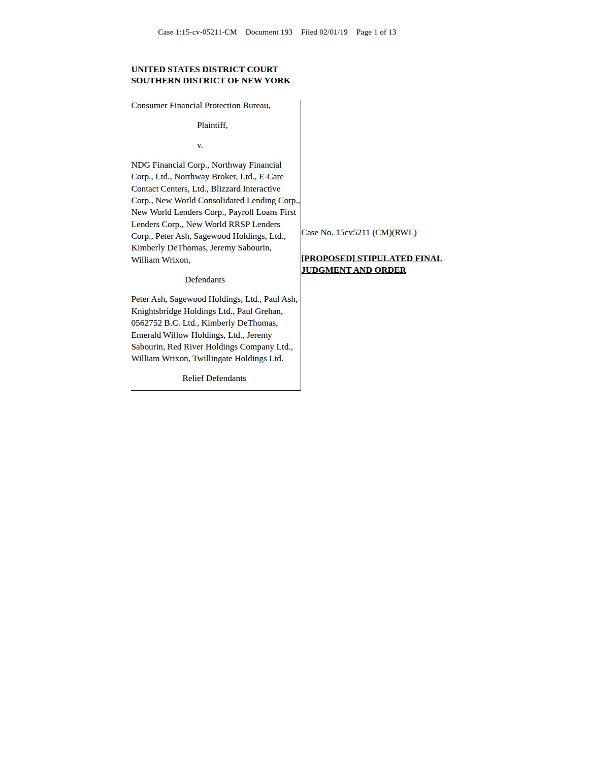Case 1:15-cv-05211-CM Document 193 Filed 02/01/19 Page 1 of 13
UNITED STATES DISTRICT COURT
SOUTHERN DISTRICT OF NEW YORK
| Consumer Financial Protection Bureau, Plaintiff, v. NDG Financial Corp., Northway Financial Corp., Ltd., Northway Broker, Ltd., E-Care Contact Centers, Ltd., Blizzard Interactive Corp., New World Consolidated Lending Corp., New World Lenders Corp., Payroll Loans First Lenders Corp., New World RRSP Lenders Corp., Peter Ash, Sagewood Holdings, Ltd., Kimberly DeThomas, Jeremy Sabourin, William Wrixon, Defendants Peter Ash, Sagewood Holdings, Ltd., Paul Ash, Knightsbridge Holdings Ltd., Paul Grehan, 0562752 B.C. Ltd., Kimberly DeThomas, Emerald Willow Holdings, Ltd., Jeremy Sabourin, Red River Holdings Company Ltd., William Wrixon, Twillingate Holdings Ltd. Relief Defendants | Case No. 15cv5211 (CM)(RWL) [PROPOSED] STIPULATED FINAL JUDGMENT AND ORDER |